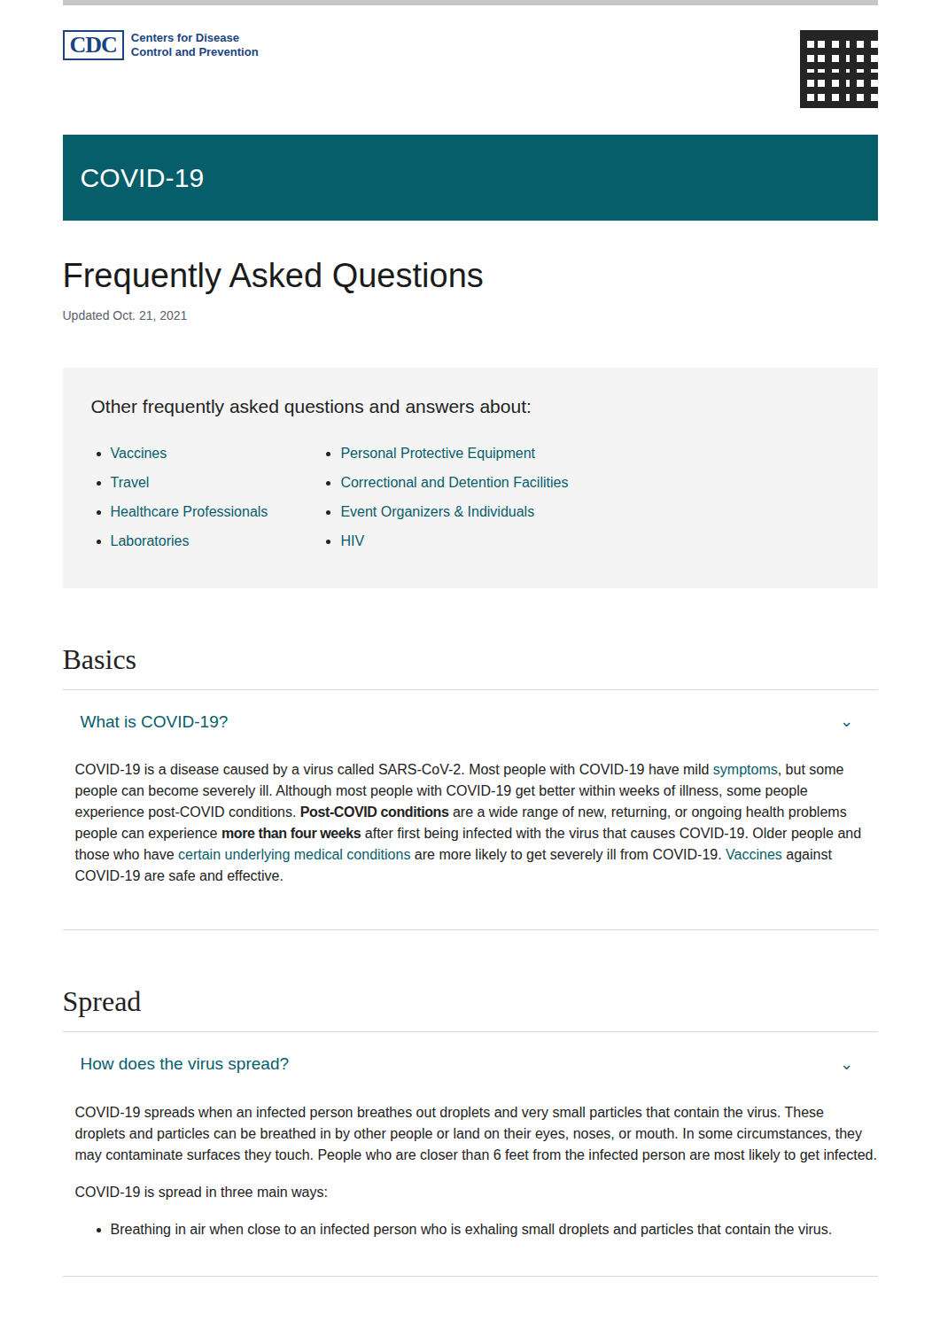CDC Centers for Disease
Control and Prevention
COVID-19
Frequently Asked Questions
Updated Oct. 21, 2021
Other frequently asked questions and answers about:
Vaccines
Travel
Healthcare Professionals
Laboratories
Personal Protective Equipment
Correctional and Detention Facilities
Event Organizers & Individuals
HIV
Basics
What is COVID-19?
⌄
COVID-19 is a disease caused by a virus called SARS-CoV-2. Most people with COVID-19 have mild symptoms, but some people can become severely ill. Although most people with COVID-19 get better within weeks of illness, some people experience post-COVID conditions. Post-COVID conditions are a wide range of new, returning, or ongoing health problems people can experience more than four weeks after first being infected with the virus that causes COVID-19. Older people and those who have certain underlying medical conditions are more likely to get severely ill from COVID-19. Vaccines against COVID-19 are safe and effective.
Spread
How does the virus spread?
⌄
COVID-19 spreads when an infected person breathes out droplets and very small particles that contain the virus. These droplets and particles can be breathed in by other people or land on their eyes, noses, or mouth. In some circumstances, they may contaminate surfaces they touch. People who are closer than 6 feet from the infected person are most likely to get infected.
COVID-19 is spread in three main ways:
Breathing in air when close to an infected person who is exhaling small droplets and particles that contain the virus.